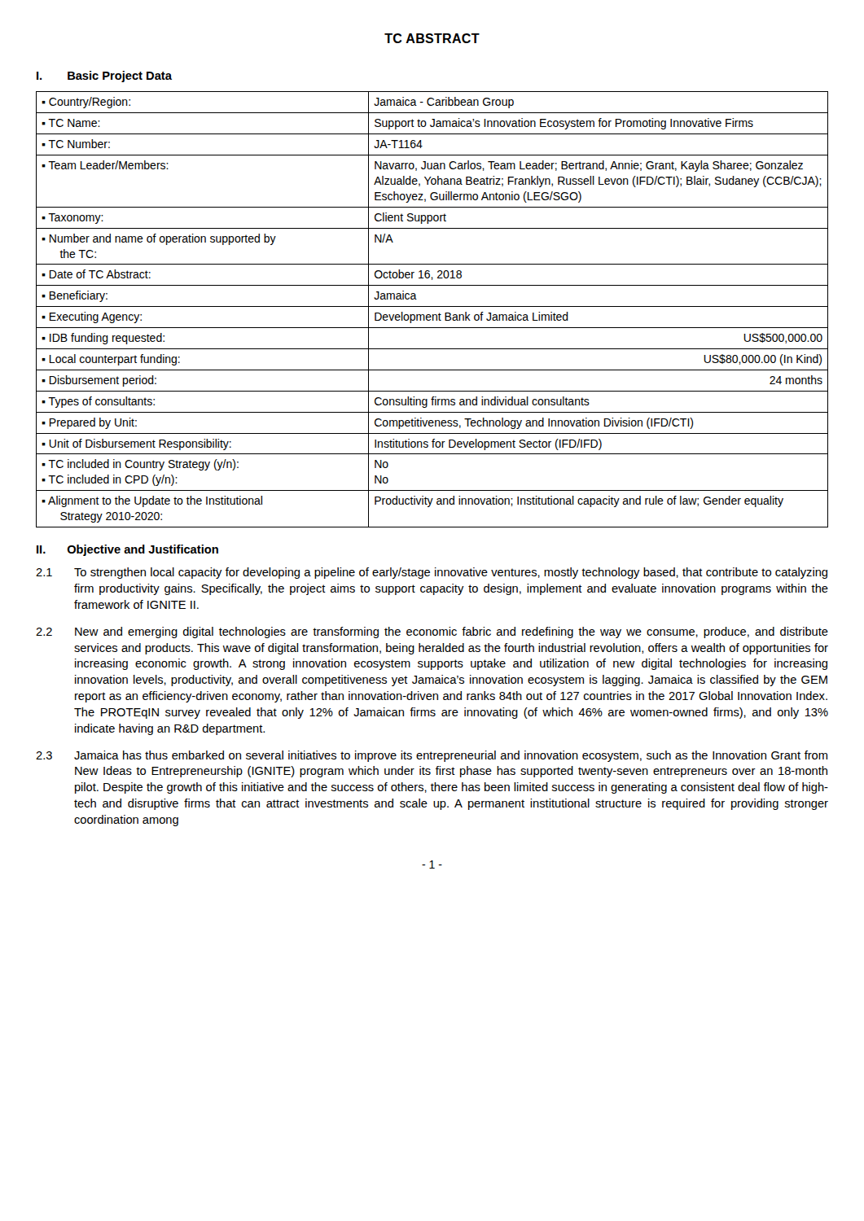TC ABSTRACT
I. Basic Project Data
| ▪ Country/Region: | Jamaica - Caribbean Group |
| ▪ TC Name: | Support to Jamaica’s Innovation Ecosystem for Promoting Innovative Firms |
| ▪ TC Number: | JA-T1164 |
| ▪ Team Leader/Members: | Navarro, Juan Carlos, Team Leader; Bertrand, Annie; Grant, Kayla Sharee; Gonzalez Alzualde, Yohana Beatriz; Franklyn, Russell Levon (IFD/CTI); Blair, Sudaney (CCB/CJA); Eschoyez, Guillermo Antonio (LEG/SGO) |
| ▪ Taxonomy: | Client Support |
| ▪ Number and name of operation supported by the TC: | N/A |
| ▪ Date of TC Abstract: | October 16, 2018 |
| ▪ Beneficiary: | Jamaica |
| ▪ Executing Agency: | Development Bank of Jamaica Limited |
| ▪ IDB funding requested: | US$500,000.00 |
| ▪ Local counterpart funding: | US$80,000.00 (In Kind) |
| ▪ Disbursement period: | 24 months |
| ▪ Types of consultants: | Consulting firms and individual consultants |
| ▪ Prepared by Unit: | Competitiveness, Technology and Innovation Division (IFD/CTI) |
| ▪ Unit of Disbursement Responsibility: | Institutions for Development Sector (IFD/IFD) |
| ▪ TC included in Country Strategy (y/n): ▪ TC included in CPD (y/n): | No No |
| ▪ Alignment to the Update to the Institutional Strategy 2010-2020: | Productivity and innovation; Institutional capacity and rule of law; Gender equality |
II. Objective and Justification
2.1 To strengthen local capacity for developing a pipeline of early/stage innovative ventures, mostly technology based, that contribute to catalyzing firm productivity gains. Specifically, the project aims to support capacity to design, implement and evaluate innovation programs within the framework of IGNITE II.
2.2 New and emerging digital technologies are transforming the economic fabric and redefining the way we consume, produce, and distribute services and products. This wave of digital transformation, being heralded as the fourth industrial revolution, offers a wealth of opportunities for increasing economic growth. A strong innovation ecosystem supports uptake and utilization of new digital technologies for increasing innovation levels, productivity, and overall competitiveness yet Jamaica’s innovation ecosystem is lagging. Jamaica is classified by the GEM report as an efficiency-driven economy, rather than innovation-driven and ranks 84th out of 127 countries in the 2017 Global Innovation Index. The PROTEqIN survey revealed that only 12% of Jamaican firms are innovating (of which 46% are women-owned firms), and only 13% indicate having an R&D department.
2.3 Jamaica has thus embarked on several initiatives to improve its entrepreneurial and innovation ecosystem, such as the Innovation Grant from New Ideas to Entrepreneurship (IGNITE) program which under its first phase has supported twenty-seven entrepreneurs over an 18-month pilot. Despite the growth of this initiative and the success of others, there has been limited success in generating a consistent deal flow of high-tech and disruptive firms that can attract investments and scale up. A permanent institutional structure is required for providing stronger coordination among
- 1 -